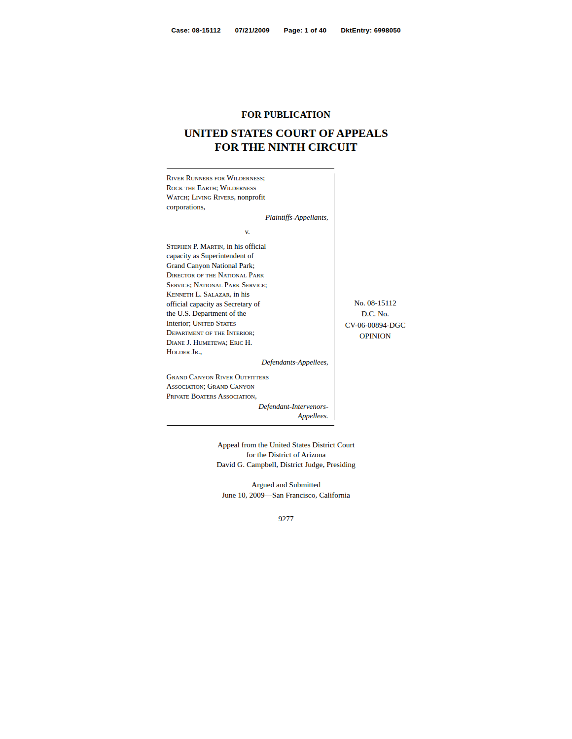Case: 08-15112 07/21/2009 Page: 1 of 40 DktEntry: 6998050
FOR PUBLICATION
UNITED STATES COURT OF APPEALS
FOR THE NINTH CIRCUIT
River Runners for Wilderness;
Rock the Earth; Wilderness
Watch; Living Rivers, nonprofit
corporations,
Plaintiffs-Appellants,
v.
Stephen P. Martin, in his official
capacity as Superintendent of
Grand Canyon National Park;
Director of the National Park
Service; National Park Service;
Kenneth L. Salazar, in his
official capacity as Secretary of
the U.S. Department of the
Interior; United States
Department of the Interior;
Diane J. Humetewa; Eric H.
Holder Jr.,
Defendants-Appellees,
Grand Canyon River Outfitters
Association; Grand Canyon
Private Boaters Association,
Defendant-Intervenors-
Appellees.
No. 08-15112
D.C. No.
CV-06-00894-DGC
OPINION
Appeal from the United States District Court
for the District of Arizona
David G. Campbell, District Judge, Presiding
Argued and Submitted
June 10, 2009—San Francisco, California
9277